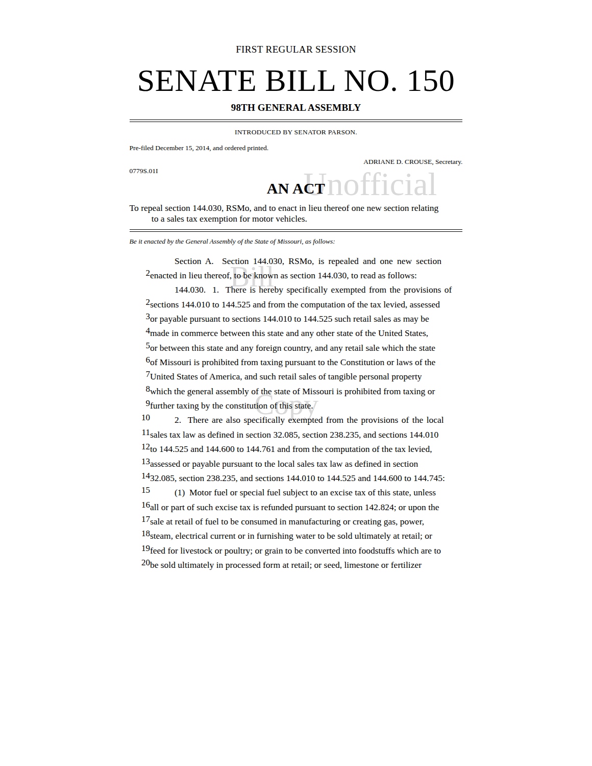FIRST REGULAR SESSION
SENATE BILL NO. 150
98TH GENERAL ASSEMBLY
INTRODUCED BY SENATOR PARSON.
Pre-filed December 15, 2014, and ordered printed. ADRIANE D. CROUSE, Secretary. 0779S.01I
Unofficial
Bill
Copy
AN ACT
To repeal section 144.030, RSMo, and to enact in lieu thereof one new section relating to a sales tax exemption for motor vehicles.
Be it enacted by the General Assembly of the State of Missouri, as follows:
| | Section A. Section 144.030, RSMo, is repealed and one new section |
| 2 | enacted in lieu thereof, to be known as section 144.030, to read as follows: |
| | 144.030. 1. There is hereby specifically exempted from the provisions of |
| 2 | sections 144.010 to 144.525 and from the computation of the tax levied, assessed |
| 3 | or payable pursuant to sections 144.010 to 144.525 such retail sales as may be |
| 4 | made in commerce between this state and any other state of the United States, |
| 5 | or between this state and any foreign country, and any retail sale which the state |
| 6 | of Missouri is prohibited from taxing pursuant to the Constitution or laws of the |
| 7 | United States of America, and such retail sales of tangible personal property |
| 8 | which the general assembly of the state of Missouri is prohibited from taxing or |
| 9 | further taxing by the constitution of this state. |
| 10 | 2. There are also specifically exempted from the provisions of the local |
| 11 | sales tax law as defined in section 32.085, section 238.235, and sections 144.010 |
| 12 | to 144.525 and 144.600 to 144.761 and from the computation of the tax levied, |
| 13 | assessed or payable pursuant to the local sales tax law as defined in section |
| 14 | 32.085, section 238.235, and sections 144.010 to 144.525 and 144.600 to 144.745: |
| 15 | (1) Motor fuel or special fuel subject to an excise tax of this state, unless |
| 16 | all or part of such excise tax is refunded pursuant to section 142.824; or upon the |
| 17 | sale at retail of fuel to be consumed in manufacturing or creating gas, power, |
| 18 | steam, electrical current or in furnishing water to be sold ultimately at retail; or |
| 19 | feed for livestock or poultry; or grain to be converted into foodstuffs which are to |
| 20 | be sold ultimately in processed form at retail; or seed, limestone or fertilizer |